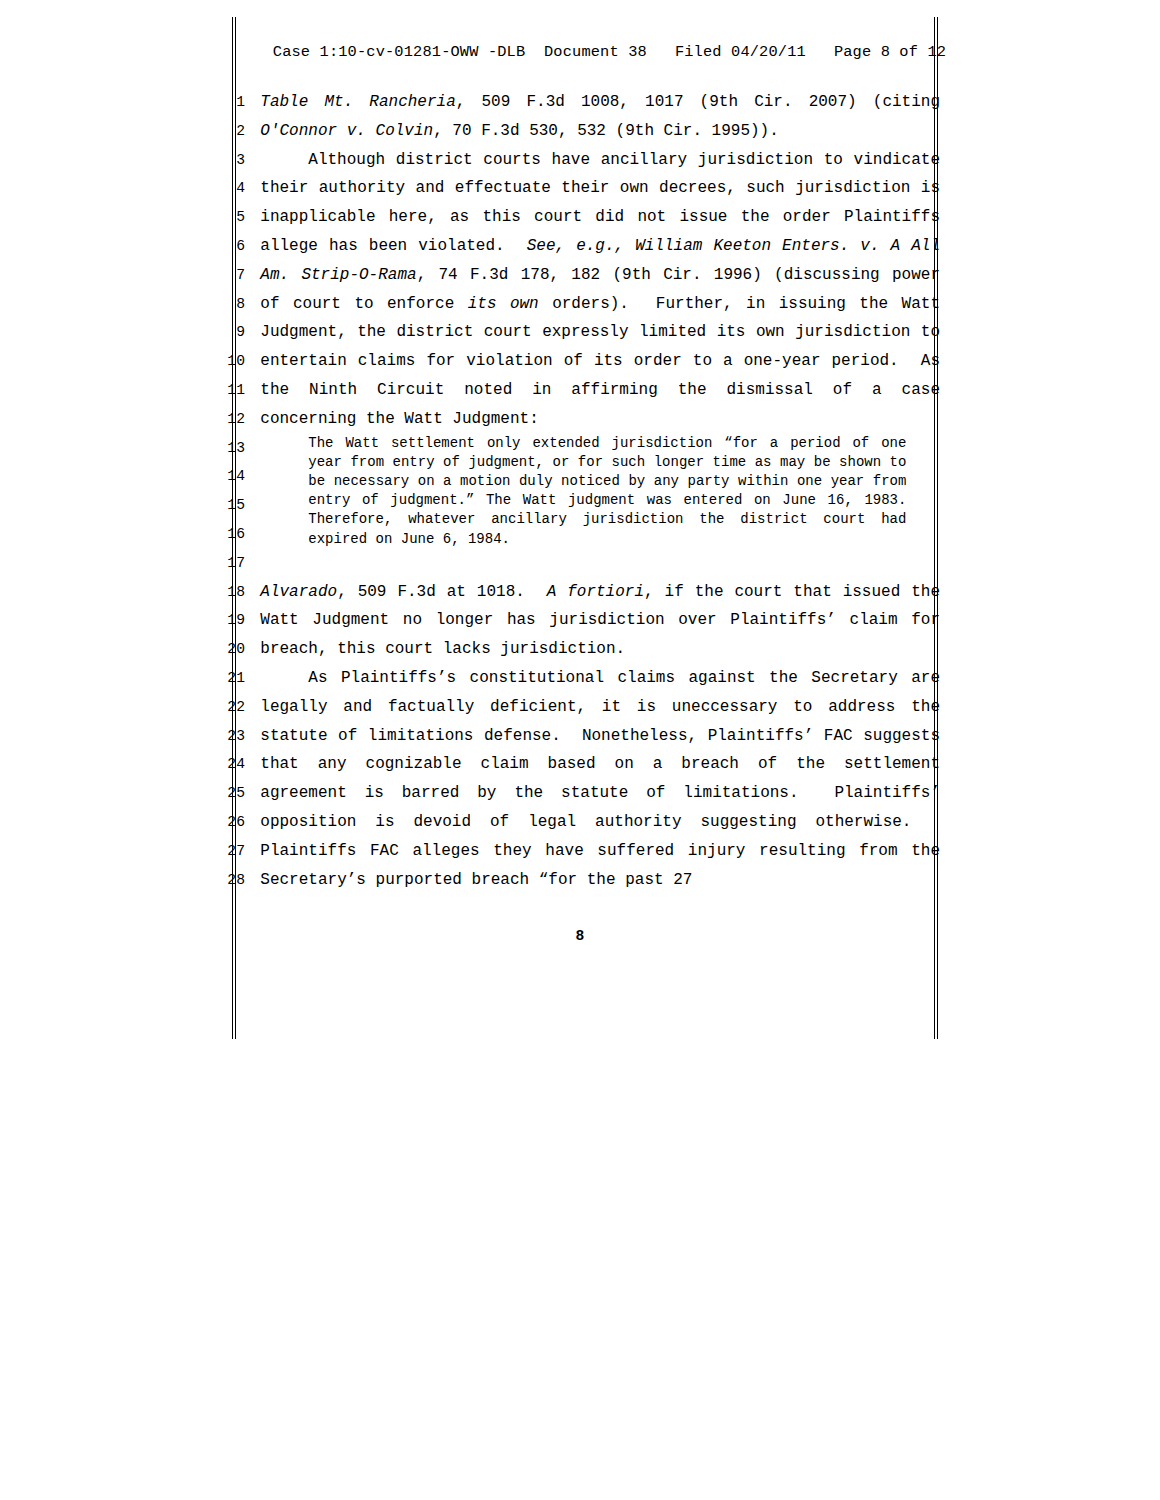Case 1:10-cv-01281-OWW -DLB Document 38 Filed 04/20/11 Page 8 of 12
1
2
3
4
5
6
7
8
9
10
11
12
13
14
15
16
17
18
19
20
21
22
23
24
25
26
27
28
Table Mt. Rancheria, 509 F.3d 1008, 1017 (9th Cir. 2007) (citing O'Connor v. Colvin, 70 F.3d 530, 532 (9th Cir. 1995)).
Although district courts have ancillary jurisdiction to vindicate their authority and effectuate their own decrees, such jurisdiction is inapplicable here, as this court did not issue the order Plaintiffs allege has been violated. See, e.g., William Keeton Enters. v. A All Am. Strip-O-Rama, 74 F.3d 178, 182 (9th Cir. 1996) (discussing power of court to enforce its own orders). Further, in issuing the Watt Judgment, the district court expressly limited its own jurisdiction to entertain claims for violation of its order to a one-year period. As the Ninth Circuit noted in affirming the dismissal of a case concerning the Watt Judgment:
The Watt settlement only extended jurisdiction “for a period of one year from entry of judgment, or for such longer time as may be shown to be necessary on a motion duly noticed by any party within one year from entry of judgment.” The Watt judgment was entered on June 16, 1983. Therefore, whatever ancillary jurisdiction the district court had expired on June 6, 1984.
Alvarado, 509 F.3d at 1018. A fortiori, if the court that issued the Watt Judgment no longer has jurisdiction over Plaintiffs’ claim for breach, this court lacks jurisdiction.
As Plaintiffs’s constitutional claims against the Secretary are legally and factually deficient, it is uneccessary to address the statute of limitations defense. Nonetheless, Plaintiffs’ FAC suggests that any cognizable claim based on a breach of the settlement agreement is barred by the statute of limitations. Plaintiffs’ opposition is devoid of legal authority suggesting otherwise. Plaintiffs FAC alleges they have suffered injury resulting from the Secretary’s purported breach “for the past 27
8